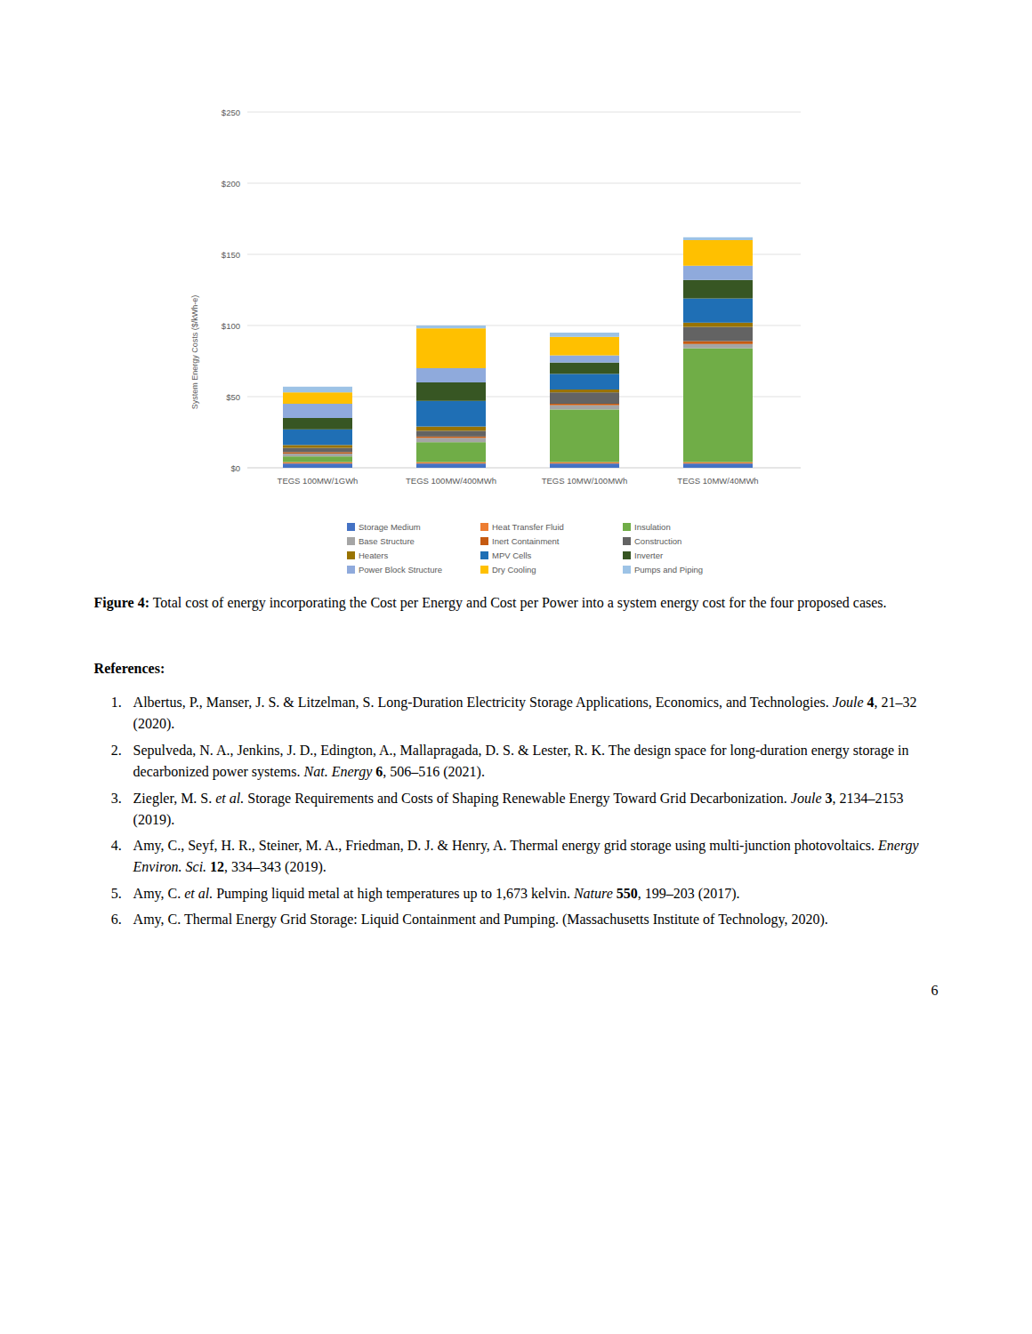System Energy Costs ($/kWh-e) $250 $200 $150 $100 $50 $0 TEGS 100MW/1GWh TEGS 100MW/400MWh TEGS 10MW/100MWh TEGS 10MW/40MWh Storage Medium Heat Transfer Fluid Insulation Base Structure Inert Containment Construction Heaters MPV Cells Inverter Power Block Structure Dry Cooling Pumps and Piping
Figure 4: Total cost of energy incorporating the Cost per Energy and Cost per Power into a system energy cost for the four proposed cases.
References:
Albertus, P., Manser, J. S. & Litzelman, S. Long-Duration Electricity Storage Applications, Economics, and Technologies. Joule 4, 21–32 (2020).
Sepulveda, N. A., Jenkins, J. D., Edington, A., Mallapragada, D. S. & Lester, R. K. The design space for long-duration energy storage in decarbonized power systems. Nat. Energy 6, 506–516 (2021).
Ziegler, M. S. et al. Storage Requirements and Costs of Shaping Renewable Energy Toward Grid Decarbonization. Joule 3, 2134–2153 (2019).
Amy, C., Seyf, H. R., Steiner, M. A., Friedman, D. J. & Henry, A. Thermal energy grid storage using multi-junction photovoltaics. Energy Environ. Sci. 12, 334–343 (2019).
Amy, C. et al. Pumping liquid metal at high temperatures up to 1,673 kelvin. Nature 550, 199–203 (2017).
Amy, C. Thermal Energy Grid Storage: Liquid Containment and Pumping. (Massachusetts Institute of Technology, 2020).
6